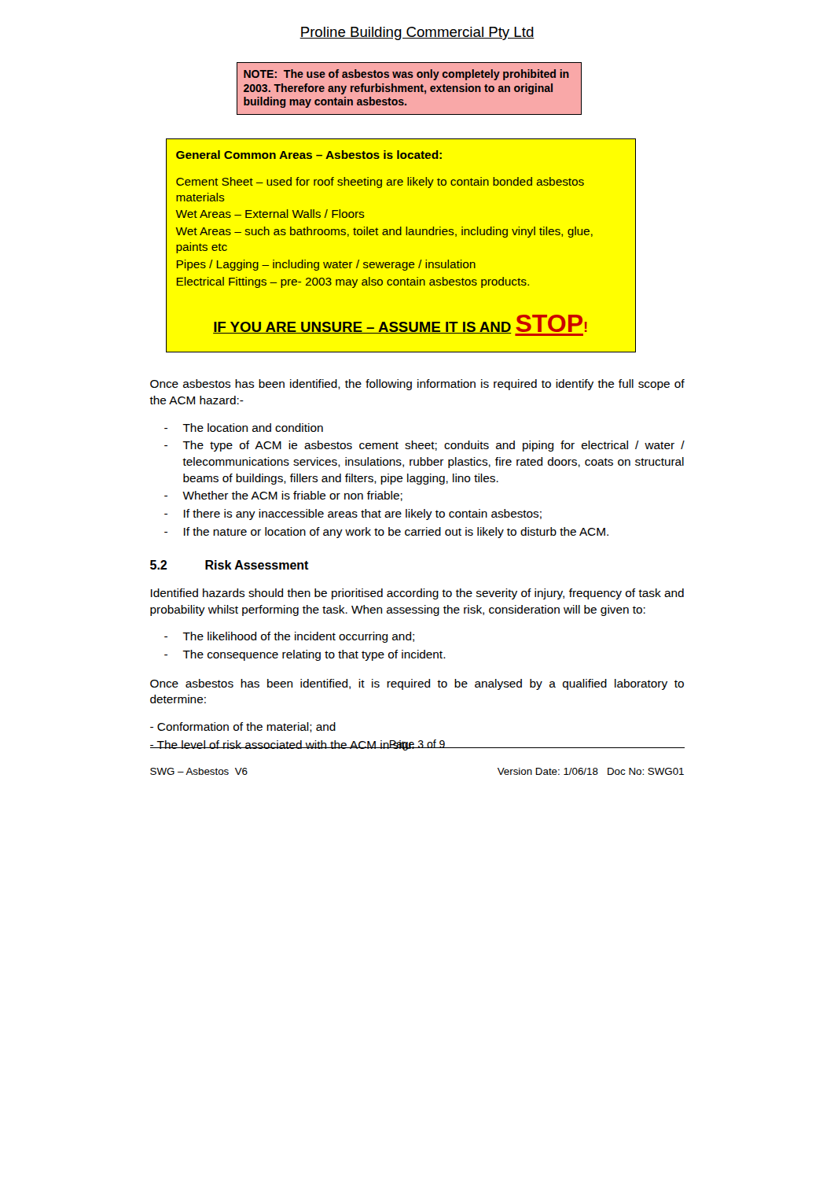Proline Building Commercial Pty Ltd
NOTE: The use of asbestos was only completely prohibited in 2003. Therefore any refurbishment, extension to an original building may contain asbestos.
General Common Areas – Asbestos is located:
Cement Sheet – used for roof sheeting are likely to contain bonded asbestos materials
Wet Areas – External Walls / Floors
Wet Areas – such as bathrooms, toilet and laundries, including vinyl tiles, glue, paints etc
Pipes / Lagging – including water / sewerage / insulation
Electrical Fittings – pre- 2003 may also contain asbestos products.
IF YOU ARE UNSURE – ASSUME IT IS AND STOP!
Once asbestos has been identified, the following information is required to identify the full scope of the ACM hazard:-
The location and condition
The type of ACM ie asbestos cement sheet; conduits and piping for electrical / water / telecommunications services, insulations, rubber plastics, fire rated doors, coats on structural beams of buildings, fillers and filters, pipe lagging, lino tiles.
Whether the ACM is friable or non friable;
If there is any inaccessible areas that are likely to contain asbestos;
If the nature or location of any work to be carried out is likely to disturb the ACM.
5.2 Risk Assessment
Identified hazards should then be prioritised according to the severity of injury, frequency of task and probability whilst performing the task. When assessing the risk, consideration will be given to:
The likelihood of the incident occurring and;
The consequence relating to that type of incident.
Once asbestos has been identified, it is required to be analysed by a qualified laboratory to determine:
- Conformation of the material; and
- The level of risk associated with the ACM in situ.
Page 3 of 9
SWG – Asbestos V6 Version Date: 1/06/18 Doc No: SWG01